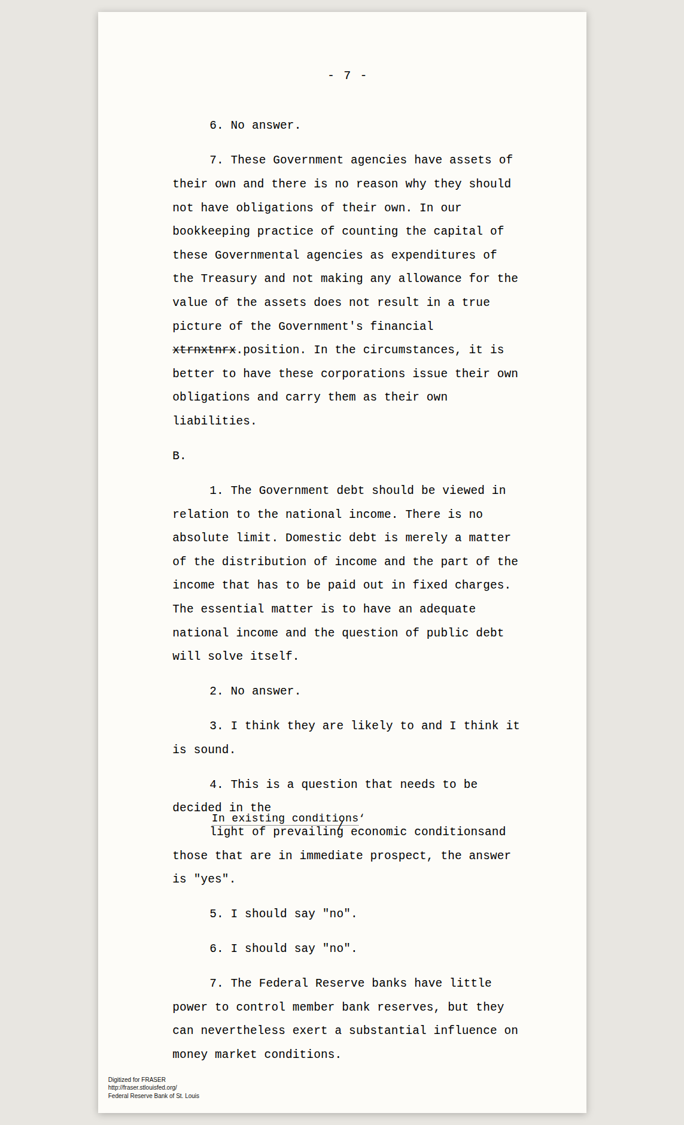- 7 -
6. No answer.
7. These Government agencies have assets of their own and there is no reason why they should not have obligations of their own. In our bookkeeping practice of counting the capital of these Governmental agencies as expenditures of the Treasury and not making any allowance for the value of the assets does not result in a true picture of the Government's financial xtrnxtnrx.position. In the circumstances, it is better to have these corporations issue their own obligations and carry them as their own liabilities.
B.
1. The Government debt should be viewed in relation to the national income. There is no absolute limit. Domestic debt is merely a matter of the distribution of income and the part of the income that has to be paid out in fixed charges. The essential matter is to have an adequate national income and the question of public debt will solve itself.
2. No answer.
3. I think they are likely to and I think it is sound.
4. This is a question that needs to be decided in the
light of prevailing economic conditionsIn existing conditions‘/and those that are in immediate prospect, the answer is "yes".
5. I should say "no".
6. I should say "no".
7. The Federal Reserve banks have little power to control member bank reserves, but they can nevertheless exert a substantial influence on money market conditions.
Digitized for FRASER
http://fraser.stlouisfed.org/
Federal Reserve Bank of St. Louis